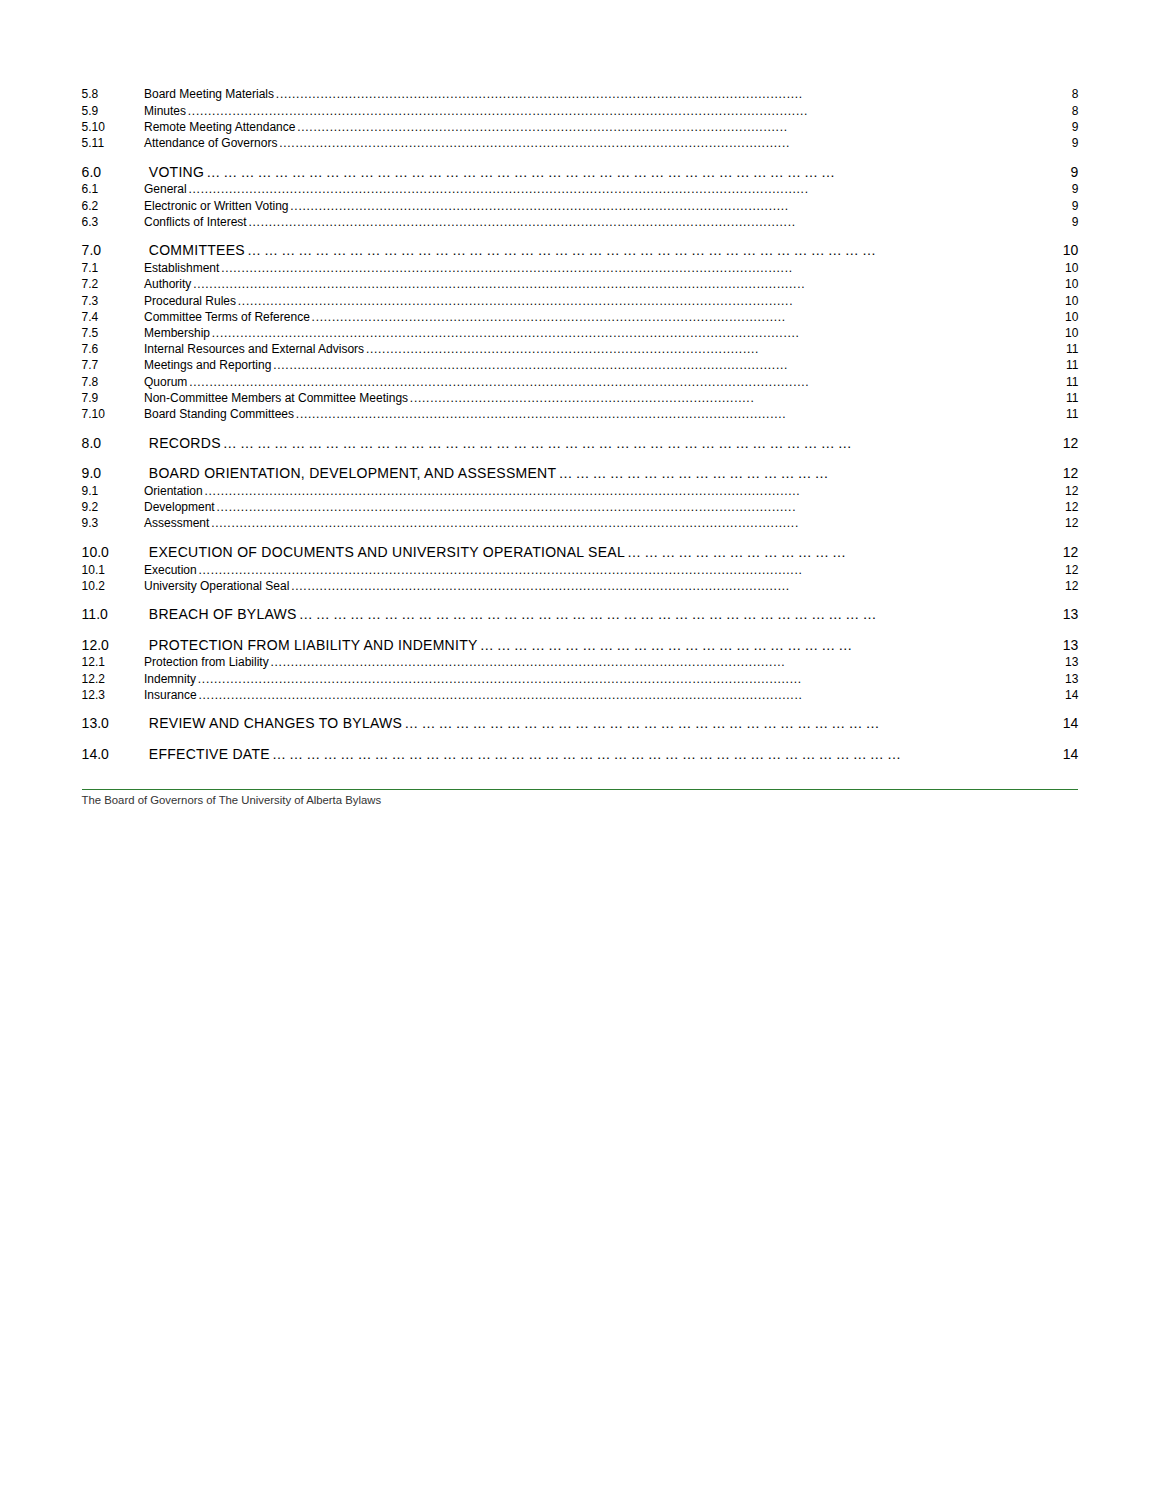5.8 Board Meeting Materials .................................................................................................................................. 8
5.9 Minutes ......................................................................................................................................................... 8
5.10 Remote Meeting Attendance ......................................................................................................................... 9
5.11 Attendance of Governors .............................................................................................................................. 9
6.0 VOTING ………………………………………………………………………………………………… 9
6.1 General ......................................................................................................................................................... 9
6.2 Electronic or Written Voting ........................................................................................................................... 9
6.3 Conflicts of Interest ....................................................................................................................................... 9
7.0 COMMITTEES ………………………………………………………………………………………………… 10
7.1 Establishment ............................................................................................................................................. 10
7.2 Authority ....................................................................................................................................................... 10
7.3 Procedural Rules ......................................................................................................................................... 10
7.4 Committee Terms of Reference ..................................................................................................................... 10
7.5 Membership ................................................................................................................................................. 10
7.6 Internal Resources and External Advisors ................................................................................................. 11
7.7 Meetings and Reporting ............................................................................................................................... 11
7.8 Quorum ......................................................................................................................................................... 11
7.9 Non-Committee Members at Committee Meetings ..................................................................................... 11
7.10 Board Standing Committees ......................................................................................................................... 11
8.0 RECORDS ………………………………………………………………………………………………… 12
9.0 BOARD ORIENTATION, DEVELOPMENT, AND ASSESSMENT ………………………………………… 12
9.1 Orientation ................................................................................................................................................... 12
9.2 Development ............................................................................................................................................... 12
9.3 Assessment ................................................................................................................................................. 12
10.0 EXECUTION OF DOCUMENTS AND UNIVERSITY OPERATIONAL SEAL ………………………………… 12
10.1 Execution ..................................................................................................................................................... 12
10.2 University Operational Seal ........................................................................................................................... 12
11.0 BREACH OF BYLAWS ………………………………………………………………………………………… 13
12.0 PROTECTION FROM LIABILITY AND INDEMNITY ………………………………………………………… 13
12.1 Protection from Liability ............................................................................................................................... 13
12.2 Indemnity ..................................................................................................................................................... 13
12.3 Insurance ..................................................................................................................................................... 14
13.0 REVIEW AND CHANGES TO BYLAWS ………………………………………………………………………… 14
14.0 EFFECTIVE DATE ………………………………………………………………………………………………… 14
The Board of Governors of The University of Alberta Bylaws